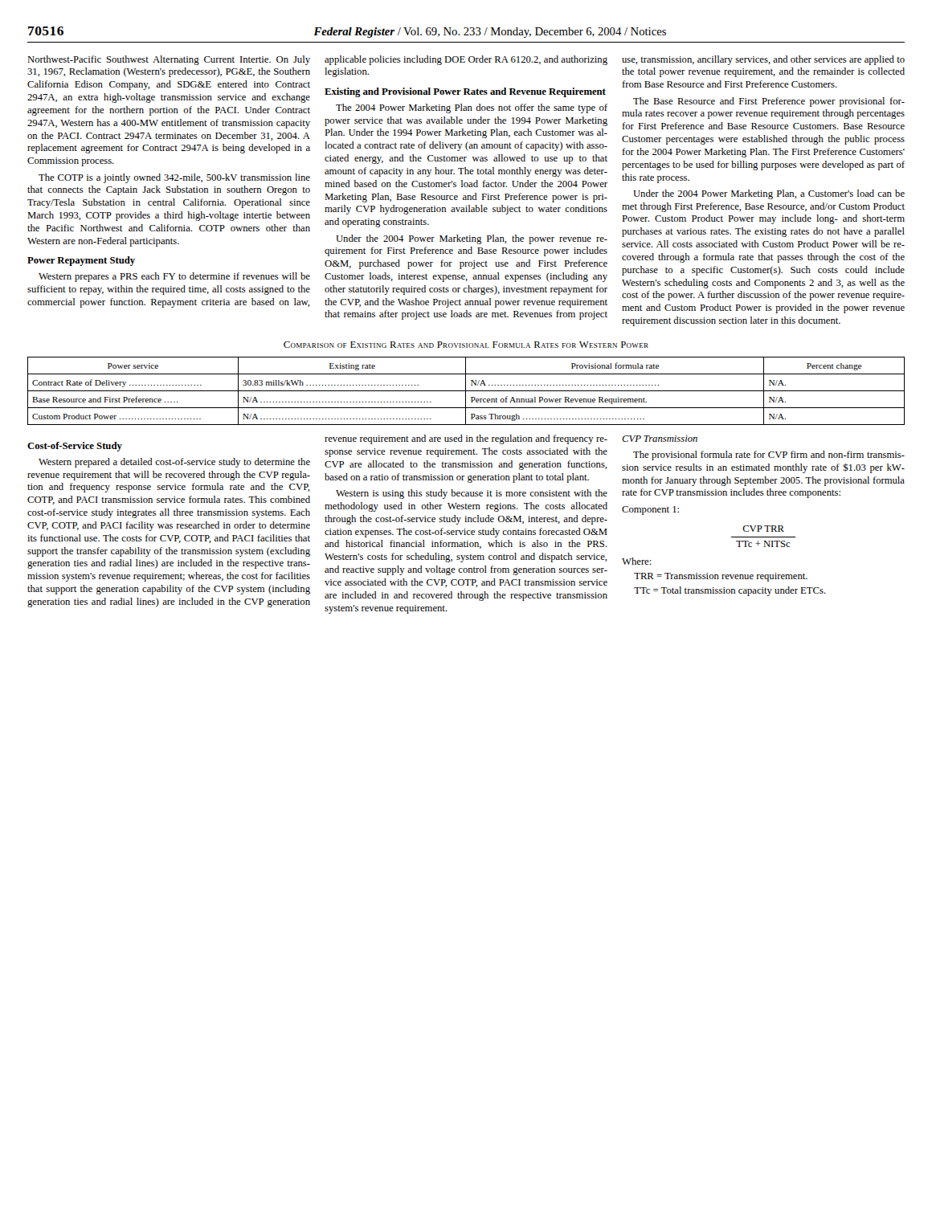70516
Federal Register / Vol. 69, No. 233 / Monday, December 6, 2004 / Notices
Northwest-Pacific Southwest Alternating Current Intertie. On July 31, 1967, Reclamation (Western's predecessor), PG&E, the Southern California Edison Company, and SDG&E entered into Contract 2947A, an extra high-voltage transmission service and exchange agreement for the northern portion of the PACI. Under Contract 2947A, Western has a 400-MW entitlement of transmission capacity on the PACI. Contract 2947A terminates on December 31, 2004. A replacement agreement for Contract 2947A is being developed in a Commission process.
The COTP is a jointly owned 342-mile, 500-kV transmission line that connects the Captain Jack Substation in southern Oregon to Tracy/Tesla Substation in central California. Operational since March 1993, COTP provides a third high-voltage intertie between the Pacific Northwest and California. COTP owners other than Western are non-Federal participants.
Power Repayment Study
Western prepares a PRS each FY to determine if revenues will be sufficient to repay, within the required time, all costs assigned to the commercial power function. Repayment criteria are based on law, applicable policies including DOE Order RA 6120.2, and authorizing legislation.
Existing and Provisional Power Rates and Revenue Requirement
The 2004 Power Marketing Plan does not offer the same type of power service that was available under the 1994 Power Marketing Plan. Under the 1994 Power Marketing Plan, each Customer was allocated a contract rate of delivery (an amount of capacity) with associated energy, and the Customer was allowed to use up to that amount of capacity in any hour. The total monthly energy was determined based on the Customer's load factor. Under the 2004 Power Marketing Plan, Base Resource and First Preference power is primarily CVP hydrogeneration available subject to water conditions and operating constraints.
Under the 2004 Power Marketing Plan, the power revenue requirement for First Preference and Base Resource power includes O&M, purchased power for project use and First Preference Customer loads, interest expense, annual expenses (including any other statutorily required costs or charges), investment repayment for the CVP, and the Washoe Project annual power revenue requirement that remains after project use loads are met. Revenues from project use, transmission, ancillary services, and other services are applied to the total power revenue requirement, and the remainder is collected from Base Resource and First Preference Customers.
The Base Resource and First Preference power provisional formula rates recover a power revenue requirement through percentages for First Preference and Base Resource Customers. Base Resource Customer percentages were established through the public process for the 2004 Power Marketing Plan. The First Preference Customers' percentages to be used for billing purposes were developed as part of this rate process.
Under the 2004 Power Marketing Plan, a Customer's load can be met through First Preference, Base Resource, and/or Custom Product Power. Custom Product Power may include long- and short-term purchases at various rates. The existing rates do not have a parallel service. All costs associated with Custom Product Power will be recovered through a formula rate that passes through the cost of the purchase to a specific Customer(s). Such costs could include Western's scheduling costs and Components 2 and 3, as well as the cost of the power. A further discussion of the power revenue requirement and Custom Product Power is provided in the power revenue requirement discussion section later in this document.
Comparison of Existing Rates and Provisional Formula Rates for Western Power
| Power service | Existing rate | Provisional formula rate | Percent change |
| --- | --- | --- | --- |
| Contract Rate of Delivery ........................ | 30.83 mills/kWh ..................................... | N/A ........................................................ | N/A. |
| Base Resource and First Preference ..... | N/A ........................................................ | Percent of Annual Power Revenue Requirement. | N/A. |
| Custom Product Power ........................... | N/A ........................................................ | Pass Through ........................................ | N/A. |
Cost-of-Service Study
Western prepared a detailed cost-of-service study to determine the revenue requirement that will be recovered through the CVP regulation and frequency response service formula rate and the CVP, COTP, and PACI transmission service formula rates. This combined cost-of-service study integrates all three transmission systems. Each CVP, COTP, and PACI facility was researched in order to determine its functional use. The costs for CVP, COTP, and PACI facilities that support the transfer capability of the transmission system (excluding generation ties and radial lines) are included in the respective transmission system's revenue requirement; whereas, the cost for facilities that support the generation capability of the CVP system (including generation ties and radial lines) are included in the CVP generation revenue requirement and are used in the regulation and frequency response service revenue requirement. The costs associated with the CVP are allocated to the transmission and generation functions, based on a ratio of transmission or generation plant to total plant.
Western is using this study because it is more consistent with the methodology used in other Western regions. The costs allocated through the cost-of-service study include O&M, interest, and depreciation expenses. The cost-of-service study contains forecasted O&M and historical financial information, which is also in the PRS. Western's costs for scheduling, system control and dispatch service, and reactive supply and voltage control from generation sources service associated with the CVP, COTP, and PACI transmission service are included in and recovered through the respective transmission system's revenue requirement.
CVP Transmission
The provisional formula rate for CVP firm and non-firm transmission service results in an estimated monthly rate of $1.03 per kWmonth for January through September 2005. The provisional formula rate for CVP transmission includes three components:
Component 1:
CVP TRR TTc + NITSc
Where:
TRR = Transmission revenue requirement.
TTc = Total transmission capacity under ETCs.